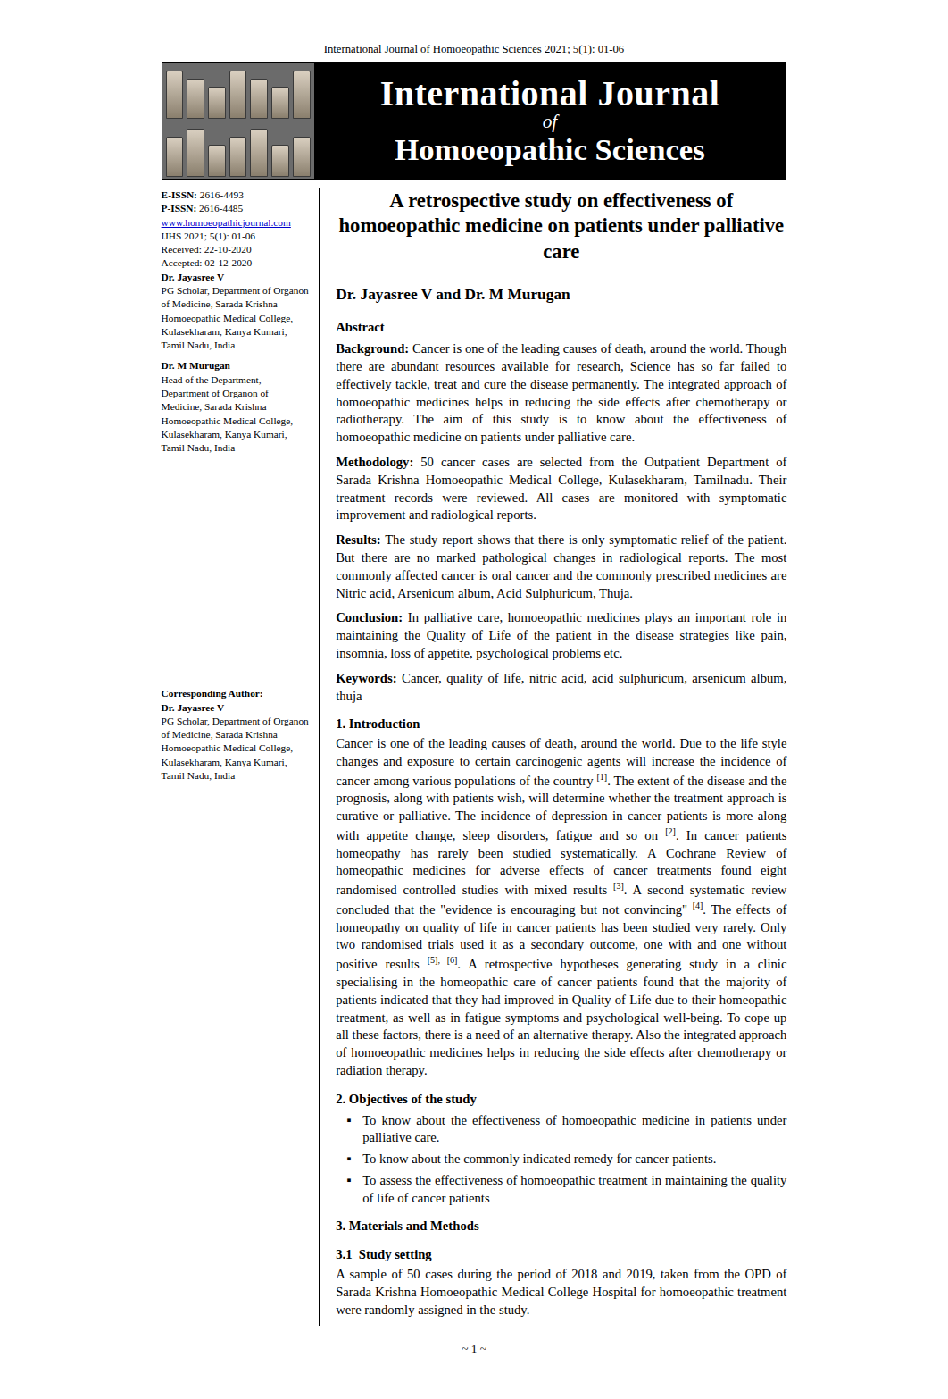International Journal of Homoeopathic Sciences 2021; 5(1): 01-06
International Journal
of
Homoeopathic Sciences
E-ISSN: 2616-4493
P-ISSN: 2616-4485
www.homoeopathicjournal.com
IJHS 2021; 5(1): 01-06
Received: 22-10-2020
Accepted: 02-12-2020
Dr. Jayasree V
PG Scholar, Department of Organon of Medicine, Sarada Krishna Homoeopathic Medical College, Kulasekharam, Kanya Kumari, Tamil Nadu, India
Dr. M Murugan
Head of the Department, Department of Organon of Medicine, Sarada Krishna Homoeopathic Medical College, Kulasekharam, Kanya Kumari, Tamil Nadu, India
Corresponding Author:
Dr. Jayasree V
PG Scholar, Department of Organon of Medicine, Sarada Krishna Homoeopathic Medical College, Kulasekharam, Kanya Kumari, Tamil Nadu, India
A retrospective study on effectiveness of homoeopathic medicine on patients under palliative care
Dr. Jayasree V and Dr. M Murugan
Abstract
Background: Cancer is one of the leading causes of death, around the world. Though there are abundant resources available for research, Science has so far failed to effectively tackle, treat and cure the disease permanently. The integrated approach of homoeopathic medicines helps in reducing the side effects after chemotherapy or radiotherapy. The aim of this study is to know about the effectiveness of homoeopathic medicine on patients under palliative care.
Methodology: 50 cancer cases are selected from the Outpatient Department of Sarada Krishna Homoeopathic Medical College, Kulasekharam, Tamilnadu. Their treatment records were reviewed. All cases are monitored with symptomatic improvement and radiological reports.
Results: The study report shows that there is only symptomatic relief of the patient. But there are no marked pathological changes in radiological reports. The most commonly affected cancer is oral cancer and the commonly prescribed medicines are Nitric acid, Arsenicum album, Acid Sulphuricum, Thuja.
Conclusion: In palliative care, homoeopathic medicines plays an important role in maintaining the Quality of Life of the patient in the disease strategies like pain, insomnia, loss of appetite, psychological problems etc.
Keywords: Cancer, quality of life, nitric acid, acid sulphuricum, arsenicum album, thuja
1. Introduction
Cancer is one of the leading causes of death, around the world. Due to the life style changes and exposure to certain carcinogenic agents will increase the incidence of cancer among various populations of the country [1]. The extent of the disease and the prognosis, along with patients wish, will determine whether the treatment approach is curative or palliative. The incidence of depression in cancer patients is more along with appetite change, sleep disorders, fatigue and so on [2]. In cancer patients homeopathy has rarely been studied systematically. A Cochrane Review of homeopathic medicines for adverse effects of cancer treatments found eight randomised controlled studies with mixed results [3]. A second systematic review concluded that the "evidence is encouraging but not convincing" [4]. The effects of homeopathy on quality of life in cancer patients has been studied very rarely. Only two randomised trials used it as a secondary outcome, one with and one without positive results [5], [6]. A retrospective hypotheses generating study in a clinic specialising in the homeopathic care of cancer patients found that the majority of patients indicated that they had improved in Quality of Life due to their homeopathic treatment, as well as in fatigue symptoms and psychological well-being. To cope up all these factors, there is a need of an alternative therapy. Also the integrated approach of homoeopathic medicines helps in reducing the side effects after chemotherapy or radiation therapy.
2. Objectives of the study
To know about the effectiveness of homoeopathic medicine in patients under palliative care.
To know about the commonly indicated remedy for cancer patients.
To assess the effectiveness of homoeopathic treatment in maintaining the quality of life of cancer patients
3. Materials and Methods
3.1 Study setting
A sample of 50 cases during the period of 2018 and 2019, taken from the OPD of Sarada Krishna Homoeopathic Medical College Hospital for homoeopathic treatment were randomly assigned in the study.
~ 1 ~